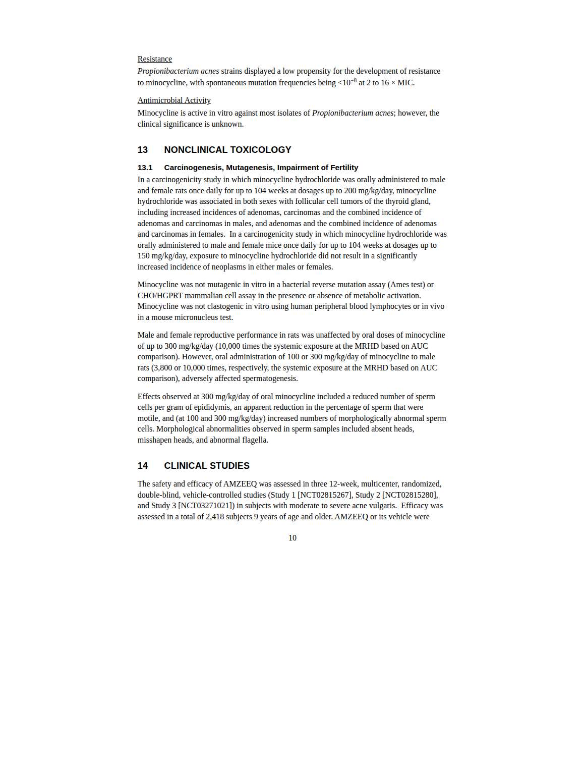Resistance
Propionibacterium acnes strains displayed a low propensity for the development of resistance to minocycline, with spontaneous mutation frequencies being <10−8 at 2 to 16 × MIC.
Antimicrobial Activity
Minocycline is active in vitro against most isolates of Propionibacterium acnes; however, the clinical significance is unknown.
13 NONCLINICAL TOXICOLOGY
13.1 Carcinogenesis, Mutagenesis, Impairment of Fertility
In a carcinogenicity study in which minocycline hydrochloride was orally administered to male and female rats once daily for up to 104 weeks at dosages up to 200 mg/kg/day, minocycline hydrochloride was associated in both sexes with follicular cell tumors of the thyroid gland, including increased incidences of adenomas, carcinomas and the combined incidence of adenomas and carcinomas in males, and adenomas and the combined incidence of adenomas and carcinomas in females. In a carcinogenicity study in which minocycline hydrochloride was orally administered to male and female mice once daily for up to 104 weeks at dosages up to 150 mg/kg/day, exposure to minocycline hydrochloride did not result in a significantly increased incidence of neoplasms in either males or females.
Minocycline was not mutagenic in vitro in a bacterial reverse mutation assay (Ames test) or CHO/HGPRT mammalian cell assay in the presence or absence of metabolic activation. Minocycline was not clastogenic in vitro using human peripheral blood lymphocytes or in vivo in a mouse micronucleus test.
Male and female reproductive performance in rats was unaffected by oral doses of minocycline of up to 300 mg/kg/day (10,000 times the systemic exposure at the MRHD based on AUC comparison). However, oral administration of 100 or 300 mg/kg/day of minocycline to male rats (3,800 or 10,000 times, respectively, the systemic exposure at the MRHD based on AUC comparison), adversely affected spermatogenesis.
Effects observed at 300 mg/kg/day of oral minocycline included a reduced number of sperm cells per gram of epididymis, an apparent reduction in the percentage of sperm that were motile, and (at 100 and 300 mg/kg/day) increased numbers of morphologically abnormal sperm cells. Morphological abnormalities observed in sperm samples included absent heads, misshapen heads, and abnormal flagella.
14 CLINICAL STUDIES
The safety and efficacy of AMZEEQ was assessed in three 12-week, multicenter, randomized, double-blind, vehicle-controlled studies (Study 1 [NCT02815267], Study 2 [NCT02815280], and Study 3 [NCT03271021]) in subjects with moderate to severe acne vulgaris. Efficacy was assessed in a total of 2,418 subjects 9 years of age and older. AMZEEQ or its vehicle were
10